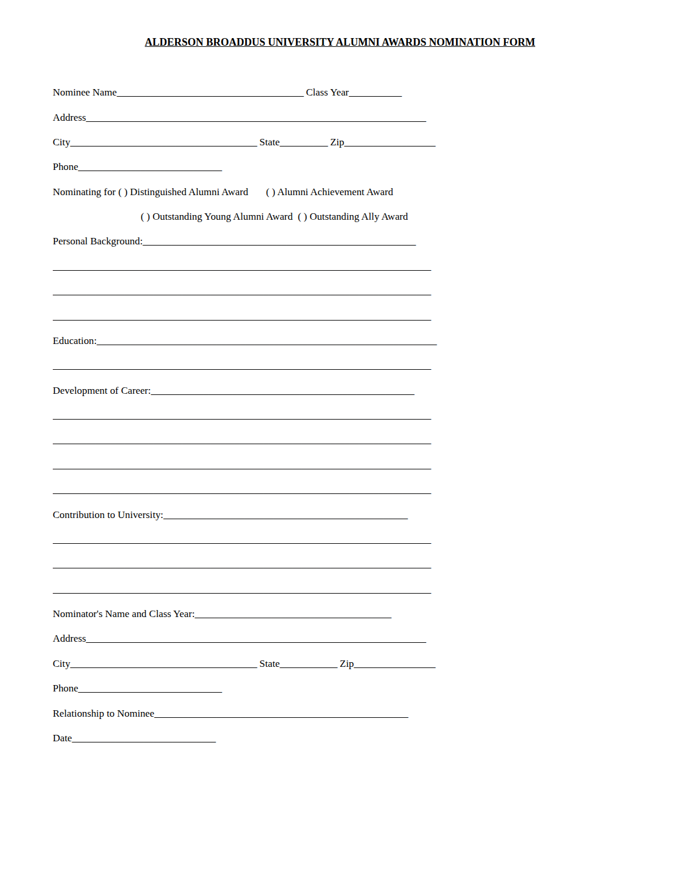ALDERSON BROADDUS UNIVERSITY ALUMNI AWARDS NOMINATION FORM
Nominee Name_______________________________________ Class Year___________
Address_______________________________________________________________________
City_______________________________________ State__________ Zip___________________
Phone______________________________
Nominating for ( ) Distinguished Alumni Award ( ) Alumni Achievement Award
( ) Outstanding Young Alumni Award ( ) Outstanding Ally Award
Personal Background:_________________________________________________________
_______________________________________________________________________________
_______________________________________________________________________________
_______________________________________________________________________________
Education:_______________________________________________________________________
_______________________________________________________________________________
Development of Career:_______________________________________________________
_______________________________________________________________________________
_______________________________________________________________________________
_______________________________________________________________________________
_______________________________________________________________________________
Contribution to University:___________________________________________________
_______________________________________________________________________________
_______________________________________________________________________________
_______________________________________________________________________________
Nominator's Name and Class Year:_________________________________________
Address_______________________________________________________________________
City_______________________________________ State____________ Zip_________________
Phone______________________________
Relationship to Nominee_____________________________________________________
Date______________________________